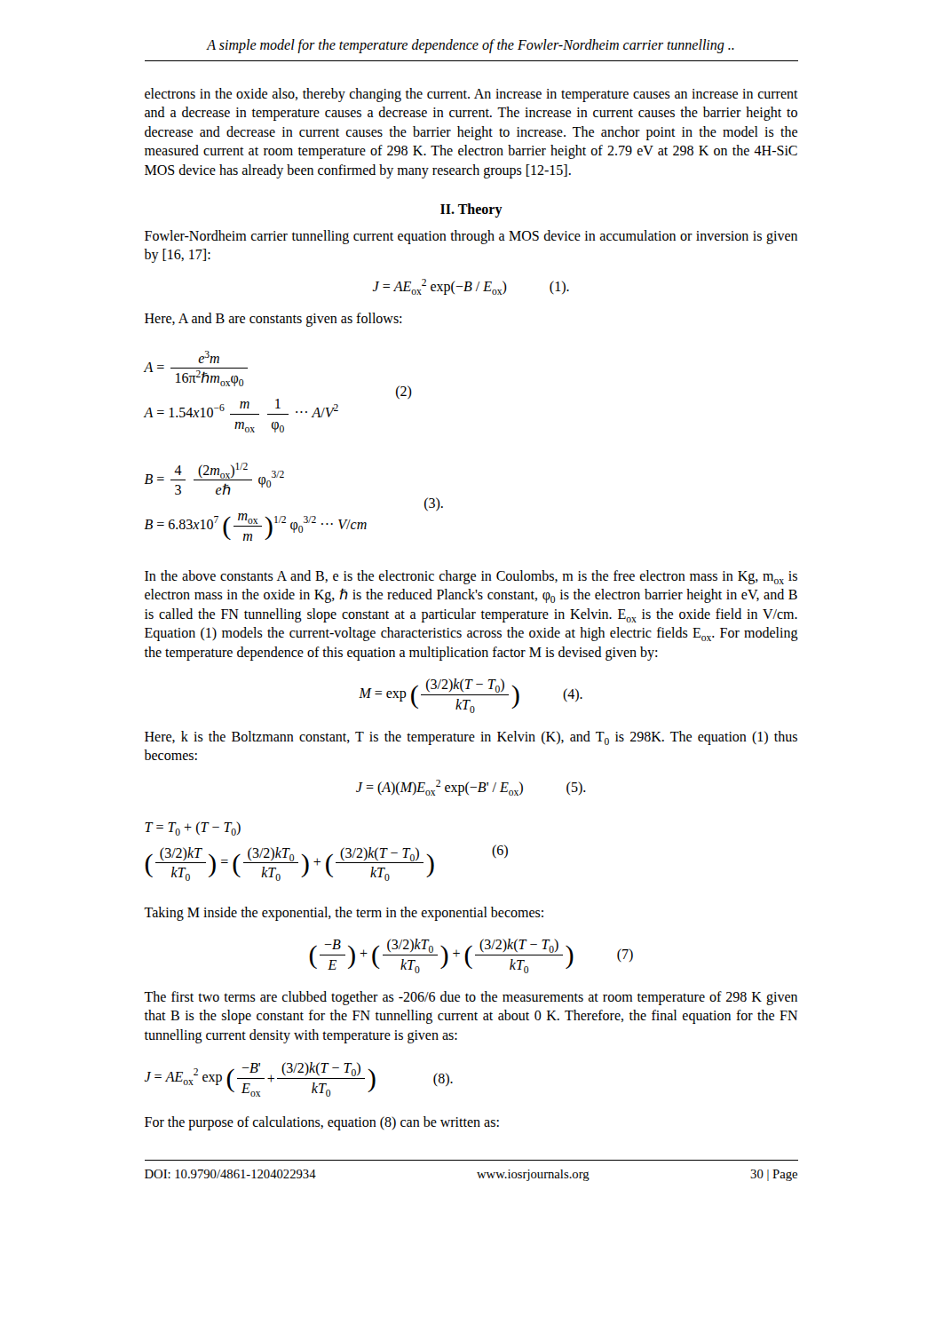A simple model for the temperature dependence of the Fowler-Nordheim carrier tunnelling ..
electrons in the oxide also, thereby changing the current. An increase in temperature causes an increase in current and a decrease in temperature causes a decrease in current. The increase in current causes the barrier height to decrease and decrease in current causes the barrier height to increase. The anchor point in the model is the measured current at room temperature of 298 K. The electron barrier height of 2.79 eV at 298 K on the 4H-SiC MOS device has already been confirmed by many research groups [12-15].
II. Theory
Fowler-Nordheim carrier tunnelling current equation through a MOS device in accumulation or inversion is given by [16, 17]:
J = AEox2 exp(−B / Eox) (1).
Here, A and B are constants given as follows:
A = e3m 16π2ℏmoxφ0
A = 1.54x10−6 m mox 1 φ0 ··· A/V2
(2)
B = 4 3 (2mox)1/2 eℏ φ03/2
B = 6.83x107 ( mox m )1/2 φ03/2 ··· V/cm
(3).
In the above constants A and B, e is the electronic charge in Coulombs, m is the free electron mass in Kg, mox is electron mass in the oxide in Kg, ℏ is the reduced Planck's constant, φ0 is the electron barrier height in eV, and B is called the FN tunnelling slope constant at a particular temperature in Kelvin. Eox is the oxide field in V/cm. Equation (1) models the current-voltage characteristics across the oxide at high electric fields Eox. For modeling the temperature dependence of this equation a multiplication factor M is devised given by:
M = exp ( (3/2)k(T − T0) kT0 ) (4).
Here, k is the Boltzmann constant, T is the temperature in Kelvin (K), and T0 is 298K. The equation (1) thus becomes:
J = (A)(M)Eox2 exp(−B' / Eox) (5).
T = T0 + (T − T0)
( (3/2)kT kT0 ) = ( (3/2)kT0 kT0 ) + ( (3/2)k(T − T0) kT0 )
(6)
Taking M inside the exponential, the term in the exponential becomes:
( −B E ) + ( (3/2)kT0 kT0 ) + ( (3/2)k(T − T0) kT0 ) (7)
The first two terms are clubbed together as -206/6 due to the measurements at room temperature of 298 K given that B is the slope constant for the FN tunnelling current at about 0 K. Therefore, the final equation for the FN tunnelling current density with temperature is given as:
J = AEox2 exp ( −B' Eox + (3/2)k(T − T0) kT0 ) (8).
For the purpose of calculations, equation (8) can be written as:
DOI: 10.9790/4861-1204022934 www.iosrjournals.org 30 | Page